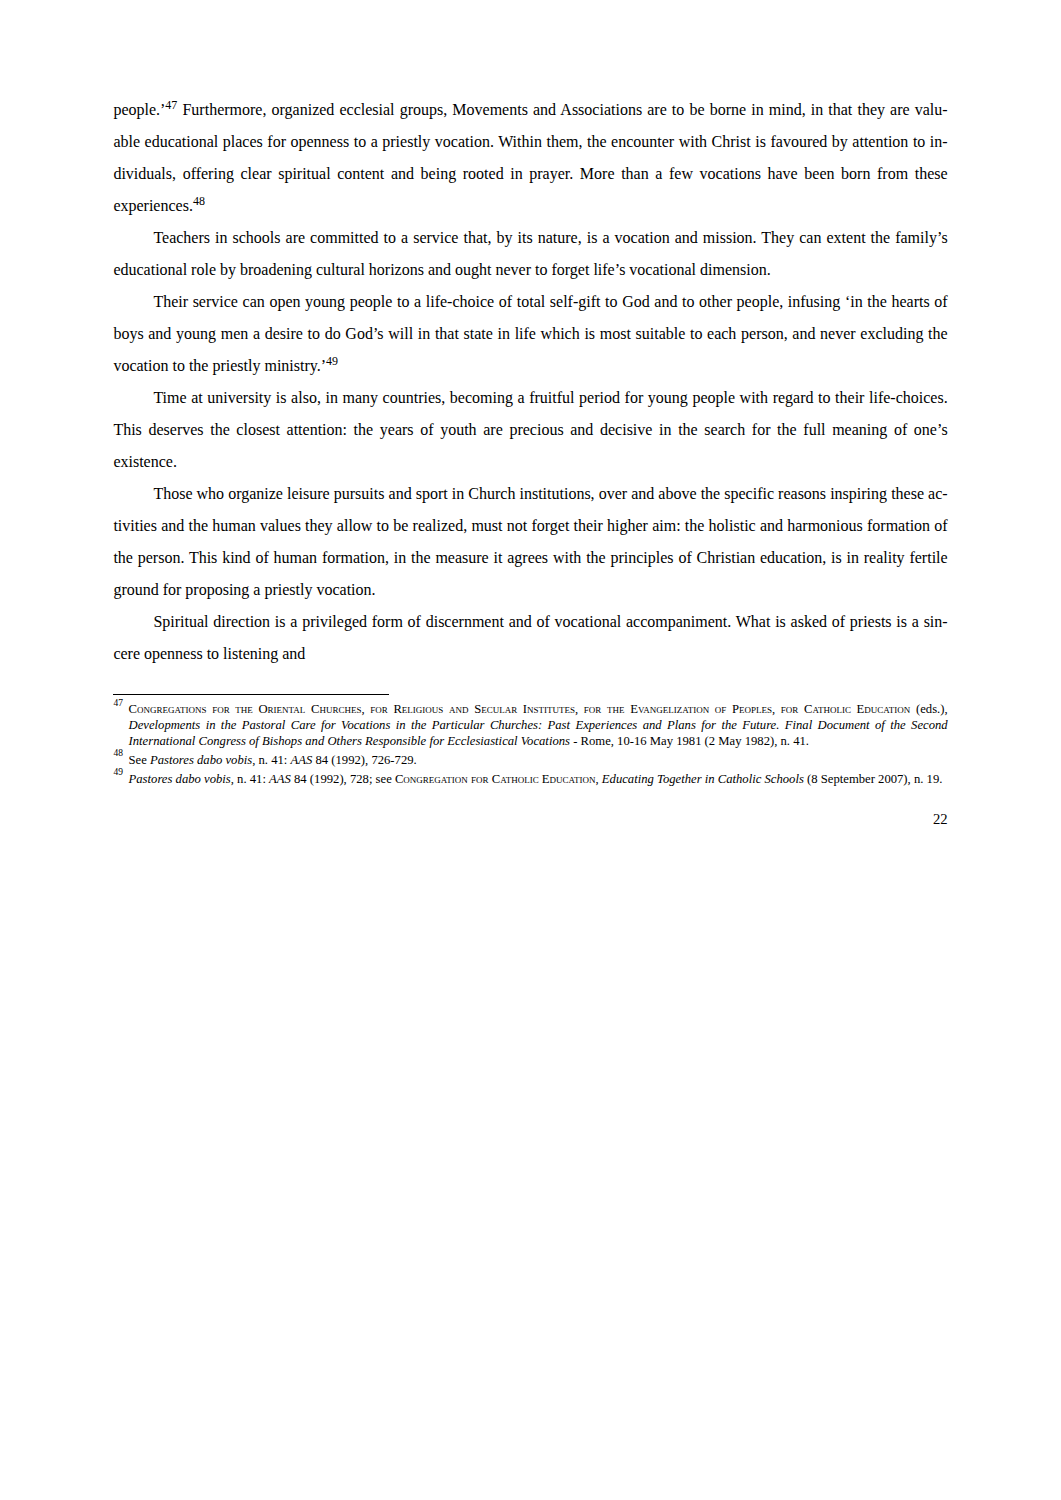people.’47 Furthermore, organized ecclesial groups, Movements and Associations are to be borne in mind, in that they are valuable educational places for openness to a priestly vocation. Within them, the encounter with Christ is favoured by attention to individuals, offering clear spiritual content and being rooted in prayer. More than a few vocations have been born from these experiences.48
Teachers in schools are committed to a service that, by its nature, is a vocation and mission. They can extent the family’s educational role by broadening cultural horizons and ought never to forget life’s vocational dimension.
Their service can open young people to a life-choice of total self-gift to God and to other people, infusing ‘in the hearts of boys and young men a desire to do God’s will in that state in life which is most suitable to each person, and never excluding the vocation to the priestly ministry.’49
Time at university is also, in many countries, becoming a fruitful period for young people with regard to their life-choices. This deserves the closest attention: the years of youth are precious and decisive in the search for the full meaning of one’s existence.
Those who organize leisure pursuits and sport in Church institutions, over and above the specific reasons inspiring these activities and the human values they allow to be realized, must not forget their higher aim: the holistic and harmonious formation of the person. This kind of human formation, in the measure it agrees with the principles of Christian education, is in reality fertile ground for proposing a priestly vocation.
Spiritual direction is a privileged form of discernment and of vocational accompaniment. What is asked of priests is a sincere openness to listening and
47 Congregations for the Oriental Churches, for Religious and Secular Institutes, for the Evangelization of Peoples, for Catholic Education (eds.), Developments in the Pastoral Care for Vocations in the Particular Churches: Past Experiences and Plans for the Future. Final Document of the Second International Congress of Bishops and Others Responsible for Ecclesiastical Vocations - Rome, 10-16 May 1981 (2 May 1982), n. 41.
48 See Pastores dabo vobis, n. 41: AAS 84 (1992), 726-729.
49 Pastores dabo vobis, n. 41: AAS 84 (1992), 728; see Congregation for Catholic Education, Educating Together in Catholic Schools (8 September 2007), n. 19.
22